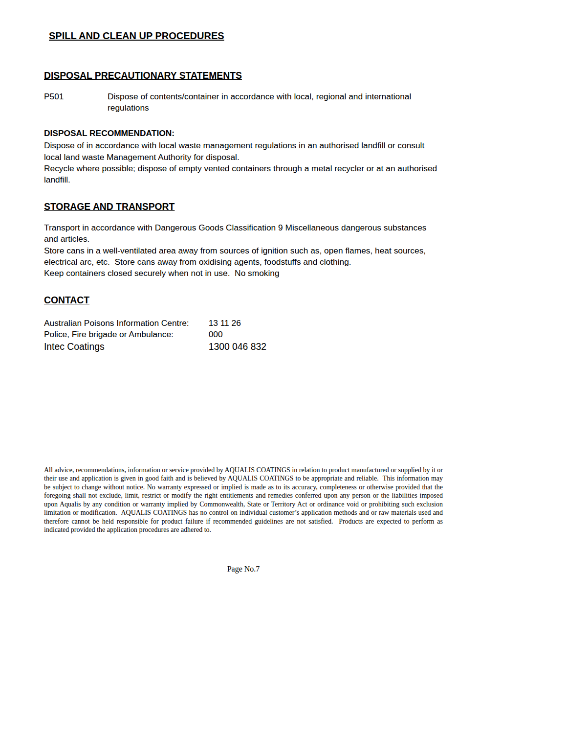SPILL AND CLEAN UP PROCEDURES
DISPOSAL PRECAUTIONARY STATEMENTS
P501
Dispose of contents/container in accordance with local, regional and international regulations
DISPOSAL RECOMMENDATION:
Dispose of in accordance with local waste management regulations in an authorised landfill or consult local land waste Management Authority for disposal.
Recycle where possible; dispose of empty vented containers through a metal recycler or at an authorised landfill.
STORAGE AND TRANSPORT
Transport in accordance with Dangerous Goods Classification 9 Miscellaneous dangerous substances and articles.
Store cans in a well-ventilated area away from sources of ignition such as, open flames, heat sources, electrical arc, etc. Store cans away from oxidising agents, foodstuffs and clothing.
Keep containers closed securely when not in use. No smoking
CONTACT
| Australian Poisons Information Centre: | 13 11 26 |
| Police, Fire brigade or Ambulance: | 000 |
| Intec Coatings | 1300 046 832 |
All advice, recommendations, information or service provided by AQUALIS COATINGS in relation to product manufactured or supplied by it or their use and application is given in good faith and is believed by AQUALIS COATINGS to be appropriate and reliable. This information may be subject to change without notice. No warranty expressed or implied is made as to its accuracy, completeness or otherwise provided that the foregoing shall not exclude, limit, restrict or modify the right entitlements and remedies conferred upon any person or the liabilities imposed upon Aqualis by any condition or warranty implied by Commonwealth, State or Territory Act or ordinance void or prohibiting such exclusion limitation or modification. AQUALIS COATINGS has no control on individual customer’s application methods and or raw materials used and therefore cannot be held responsible for product failure if recommended guidelines are not satisfied. Products are expected to perform as indicated provided the application procedures are adhered to.
Page No.7